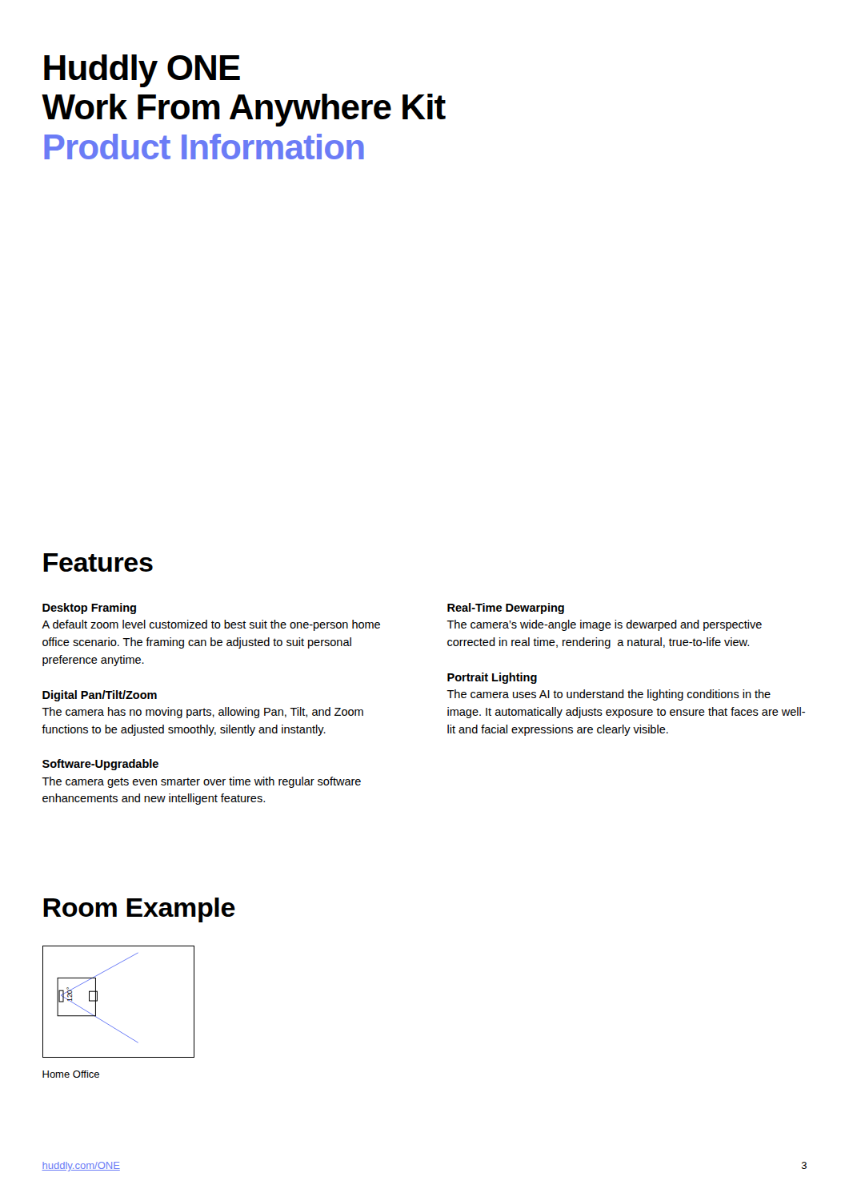Huddly ONE
Work From Anywhere Kit Product Information
Features
Desktop Framing
A default zoom level customized to best suit the one-person home office scenario. The framing can be adjusted to suit personal preference anytime.
Digital Pan/Tilt/Zoom
The camera has no moving parts, allowing Pan, Tilt, and Zoom functions to be adjusted smoothly, silently and instantly.
Software-Upgradable
The camera gets even smarter over time with regular software enhancements and new intelligent features.
Real-Time Dewarping
The camera’s wide-angle image is dewarped and perspective corrected in real time, rendering a natural, true-to-life view.
Portrait Lighting
The camera uses AI to understand the lighting conditions in the image. It automatically adjusts exposure to ensure that faces are well-lit and facial expressions are clearly visible.
Room Example
120°
Home Office
huddly.com/ONE 3